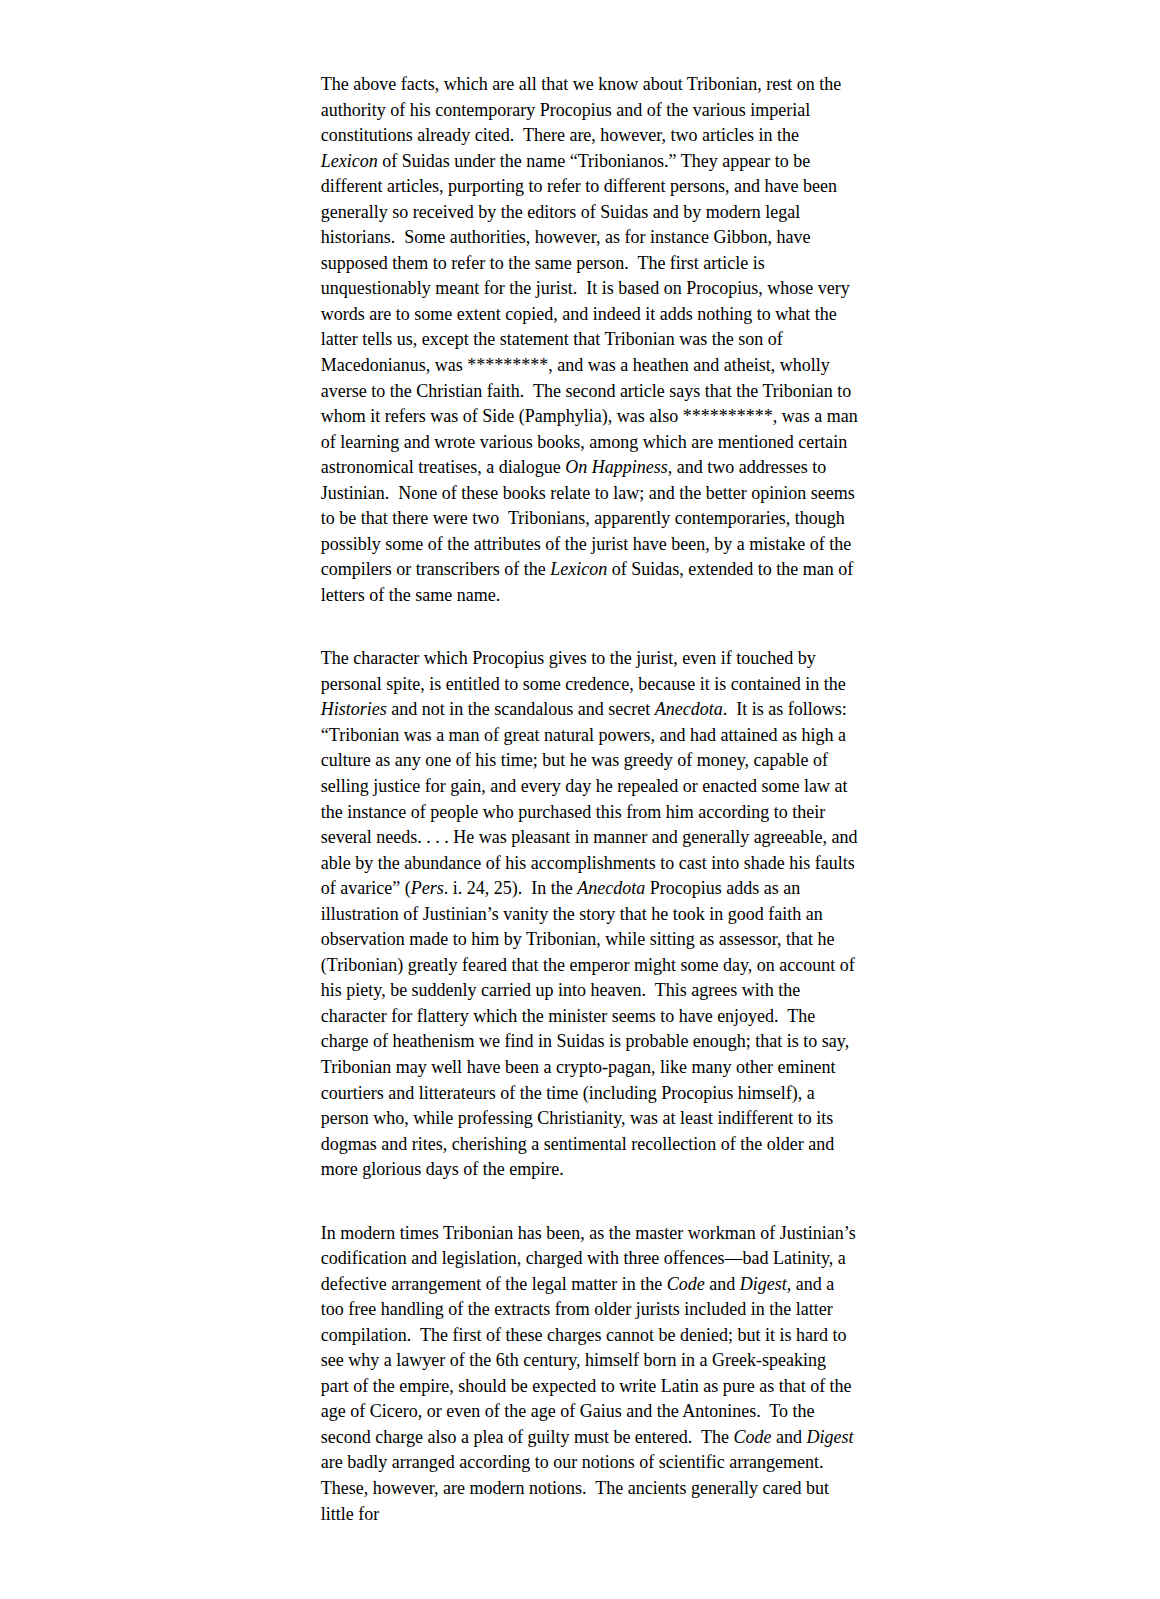The above facts, which are all that we know about Tribonian, rest on the authority of his contemporary Procopius and of the various imperial constitutions already cited. There are, however, two articles in the Lexicon of Suidas under the name “Tribonianos.” They appear to be different articles, purporting to refer to different persons, and have been generally so received by the editors of Suidas and by modern legal historians. Some authorities, however, as for instance Gibbon, have supposed them to refer to the same person. The first article is unquestionably meant for the jurist. It is based on Procopius, whose very words are to some extent copied, and indeed it adds nothing to what the latter tells us, except the statement that Tribonian was the son of Macedonianus, was *********, and was a heathen and atheist, wholly averse to the Christian faith. The second article says that the Tribonian to whom it refers was of Side (Pamphylia), was also **********, was a man of learning and wrote various books, among which are mentioned certain astronomical treatises, a dialogue On Happiness, and two addresses to Justinian. None of these books relate to law; and the better opinion seems to be that there were two Tribonians, apparently contemporaries, though possibly some of the attributes of the jurist have been, by a mistake of the compilers or transcribers of the Lexicon of Suidas, extended to the man of letters of the same name.
The character which Procopius gives to the jurist, even if touched by personal spite, is entitled to some credence, because it is contained in the Histories and not in the scandalous and secret Anecdota. It is as follows: “Tribonian was a man of great natural powers, and had attained as high a culture as any one of his time; but he was greedy of money, capable of selling justice for gain, and every day he repealed or enacted some law at the instance of people who purchased this from him according to their several needs. . . . He was pleasant in manner and generally agreeable, and able by the abundance of his accomplishments to cast into shade his faults of avarice” (Pers. i. 24, 25). In the Anecdota Procopius adds as an illustration of Justinian’s vanity the story that he took in good faith an observation made to him by Tribonian, while sitting as assessor, that he (Tribonian) greatly feared that the emperor might some day, on account of his piety, be suddenly carried up into heaven. This agrees with the character for flattery which the minister seems to have enjoyed. The charge of heathenism we find in Suidas is probable enough; that is to say, Tribonian may well have been a crypto-pagan, like many other eminent courtiers and litterateurs of the time (including Procopius himself), a person who, while professing Christianity, was at least indifferent to its dogmas and rites, cherishing a sentimental recollection of the older and more glorious days of the empire.
In modern times Tribonian has been, as the master workman of Justinian’s codification and legislation, charged with three offences—bad Latinity, a defective arrangement of the legal matter in the Code and Digest, and a too free handling of the extracts from older jurists included in the latter compilation. The first of these charges cannot be denied; but it is hard to see why a lawyer of the 6th century, himself born in a Greek-speaking part of the empire, should be expected to write Latin as pure as that of the age of Cicero, or even of the age of Gaius and the Antonines. To the second charge also a plea of guilty must be entered. The Code and Digest are badly arranged according to our notions of scientific arrangement. These, however, are modern notions. The ancients generally cared but little for